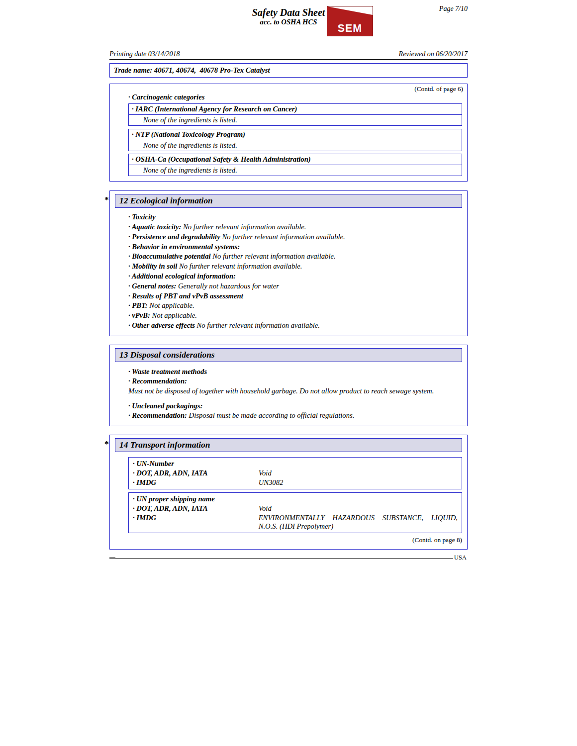Page 7/10
Safety Data Sheet
acc. to OSHA HCS
SEM
Printing date 03/14/2018 Reviewed on 06/20/2017
Trade name: 40671, 40674, 40678 Pro-Tex Catalyst
(Contd. of page 6)
· Carcinogenic categories
| · IARC (International Agency for Research on Cancer) |
| None of the ingredients is listed. |
| · NTP (National Toxicology Program) |
| None of the ingredients is listed. |
| · OSHA-Ca (Occupational Safety & Health Administration) |
| None of the ingredients is listed. |
*
12 Ecological information
· Toxicity
· Aquatic toxicity: No further relevant information available.
· Persistence and degradability No further relevant information available.
· Behavior in environmental systems:
· Bioaccumulative potential No further relevant information available.
· Mobility in soil No further relevant information available.
· Additional ecological information:
· General notes: Generally not hazardous for water
· Results of PBT and vPvB assessment
· PBT: Not applicable.
· vPvB: Not applicable.
· Other adverse effects No further relevant information available.
13 Disposal considerations
· Waste treatment methods
· Recommendation:
Must not be disposed of together with household garbage. Do not allow product to reach sewage system.
· Uncleaned packagings:
· Recommendation: Disposal must be made according to official regulations.
*
14 Transport information
| · UN-Number | |
| · DOT, ADR, ADN, IATA | Void |
| · IMDG | UN3082 |
| · UN proper shipping name | |
| · DOT, ADR, ADN, IATA | Void |
| · IMDG | ENVIRONMENTALLY HAZARDOUS SUBSTANCE, LIQUID, N.O.S. (HDI Prepolymer) |
(Contd. on page 8)
USA